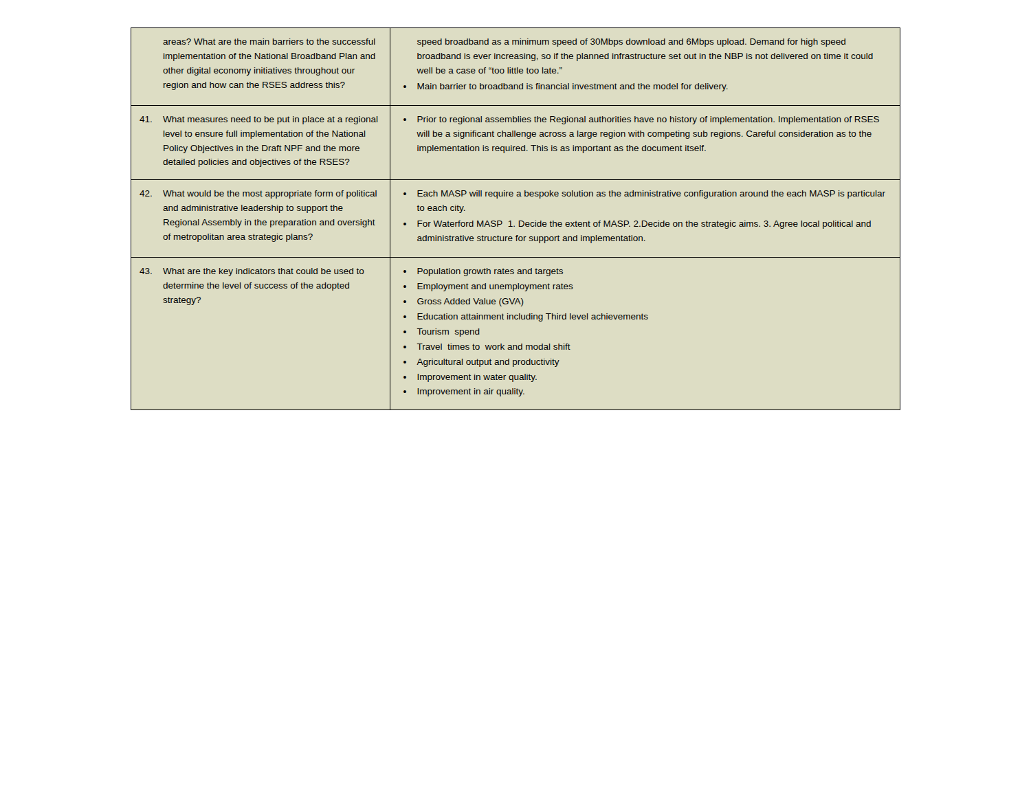| areas? What are the main barriers to the successful implementation of the National Broadband Plan and other digital economy initiatives throughout our region and how can the RSES address this? | speed broadband as a minimum speed of 30Mbps download and 6Mbps upload. Demand for high speed broadband is ever increasing, so if the planned infrastructure set out in the NBP is not delivered on time it could well be a case of “too little too late.” Main barrier to broadband is financial investment and the model for delivery. |
| 41. What measures need to be put in place at a regional level to ensure full implementation of the National Policy Objectives in the Draft NPF and the more detailed policies and objectives of the RSES? | Prior to regional assemblies the Regional authorities have no history of implementation. Implementation of RSES will be a significant challenge across a large region with competing sub regions. Careful consideration as to the implementation is required. This is as important as the document itself. |
| 42. What would be the most appropriate form of political and administrative leadership to support the Regional Assembly in the preparation and oversight of metropolitan area strategic plans? | Each MASP will require a bespoke solution as the administrative configuration around the each MASP is particular to each city. For Waterford MASP 1. Decide the extent of MASP. 2.Decide on the strategic aims. 3. Agree local political and administrative structure for support and implementation. |
| 43. What are the key indicators that could be used to determine the level of success of the adopted strategy? | Population growth rates and targets Employment and unemployment rates Gross Added Value (GVA) Education attainment including Third level achievements Tourism spend Travel times to work and modal shift Agricultural output and productivity Improvement in water quality. Improvement in air quality. |